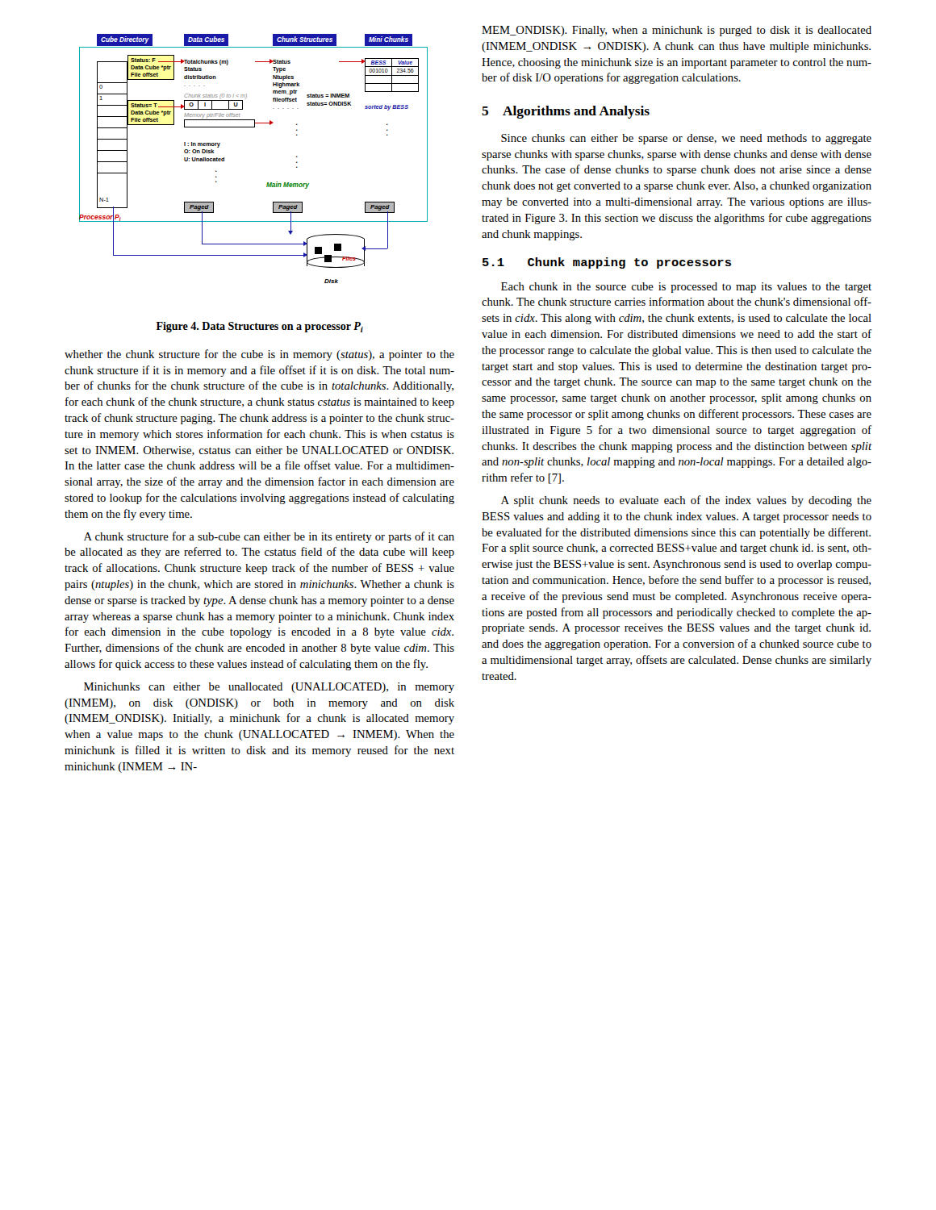Cube Directory
Data Cubes
Chunk Structures
Mini Chunks
0
1
N-1
Status: F
Data Cube *ptr
File offset
Status= T
Data Cube *ptr
File offset
Totalchunks (m)
Status
distribution
. . . . .
Chunk status (0 to i < m)
O
I
U
Memory ptr/File offset
I : In memory
O: On Disk
U: Unallocated
.
.
.
Status
Type
Ntuples
Highmark
mem_ptr
fileoffset
. . . . . .
status = INMEM
status= ONDISK
.
.
.
.
.
.
BESS
Value
001010
234.56
sorted by BESS
.
.
.
Main Memory
Paged
Paged
Paged
Processor Pi
Files
Disk
Figure 4. Data Structures on a processor Pi
whether the chunk structure for the cube is in memory (status), a pointer to the chunk structure if it is in memory and a file offset if it is on disk. The total number of chunks for the chunk structure of the cube is in totalchunks. Additionally, for each chunk of the chunk structure, a chunk status cstatus is maintained to keep track of chunk structure paging. The chunk address is a pointer to the chunk structure in memory which stores information for each chunk. This is when cstatus is set to INMEM. Otherwise, cstatus can either be UNALLOCATED or ONDISK. In the latter case the chunk address will be a file offset value. For a multidimensional array, the size of the array and the dimension factor in each dimension are stored to lookup for the calculations involving aggregations instead of calculating them on the fly every time.
A chunk structure for a sub-cube can either be in its entirety or parts of it can be allocated as they are referred to. The cstatus field of the data cube will keep track of allocations. Chunk structure keep track of the number of BESS + value pairs (ntuples) in the chunk, which are stored in minichunks. Whether a chunk is dense or sparse is tracked by type. A dense chunk has a memory pointer to a dense array whereas a sparse chunk has a memory pointer to a minichunk. Chunk index for each dimension in the cube topology is encoded in a 8 byte value cidx. Further, dimensions of the chunk are encoded in another 8 byte value cdim. This allows for quick access to these values instead of calculating them on the fly.
Minichunks can either be unallocated (UNALLOCATED), in memory (INMEM), on disk (ONDISK) or both in memory and on disk (INMEM_ONDISK). Initially, a minichunk for a chunk is allocated memory when a value maps to the chunk (UNALLOCATED → INMEM). When the minichunk is filled it is written to disk and its memory reused for the next minichunk (INMEM → IN-
MEM_ONDISK). Finally, when a minichunk is purged to disk it is deallocated (INMEM_ONDISK → ONDISK). A chunk can thus have multiple minichunks. Hence, choosing the minichunk size is an important parameter to control the number of disk I/O operations for aggregation calculations.
5 Algorithms and Analysis
Since chunks can either be sparse or dense, we need methods to aggregate sparse chunks with sparse chunks, sparse with dense chunks and dense with dense chunks. The case of dense chunks to sparse chunk does not arise since a dense chunk does not get converted to a sparse chunk ever. Also, a chunked organization may be converted into a multi-dimensional array. The various options are illustrated in Figure 3. In this section we discuss the algorithms for cube aggregations and chunk mappings.
5.1 Chunk mapping to processors
Each chunk in the source cube is processed to map its values to the target chunk. The chunk structure carries information about the chunk's dimensional offsets in cidx. This along with cdim, the chunk extents, is used to calculate the local value in each dimension. For distributed dimensions we need to add the start of the processor range to calculate the global value. This is then used to calculate the target start and stop values. This is used to determine the destination target processor and the target chunk. The source can map to the same target chunk on the same processor, same target chunk on another processor, split among chunks on the same processor or split among chunks on different processors. These cases are illustrated in Figure 5 for a two dimensional source to target aggregation of chunks. It describes the chunk mapping process and the distinction between split and non-split chunks, local mapping and non-local mappings. For a detailed algorithm refer to [7].
A split chunk needs to evaluate each of the index values by decoding the BESS values and adding it to the chunk index values. A target processor needs to be evaluated for the distributed dimensions since this can potentially be different. For a split source chunk, a corrected BESS+value and target chunk id. is sent, otherwise just the BESS+value is sent. Asynchronous send is used to overlap computation and communication. Hence, before the send buffer to a processor is reused, a receive of the previous send must be completed. Asynchronous receive operations are posted from all processors and periodically checked to complete the appropriate sends. A processor receives the BESS values and the target chunk id. and does the aggregation operation. For a conversion of a chunked source cube to a multidimensional target array, offsets are calculated. Dense chunks are similarly treated.